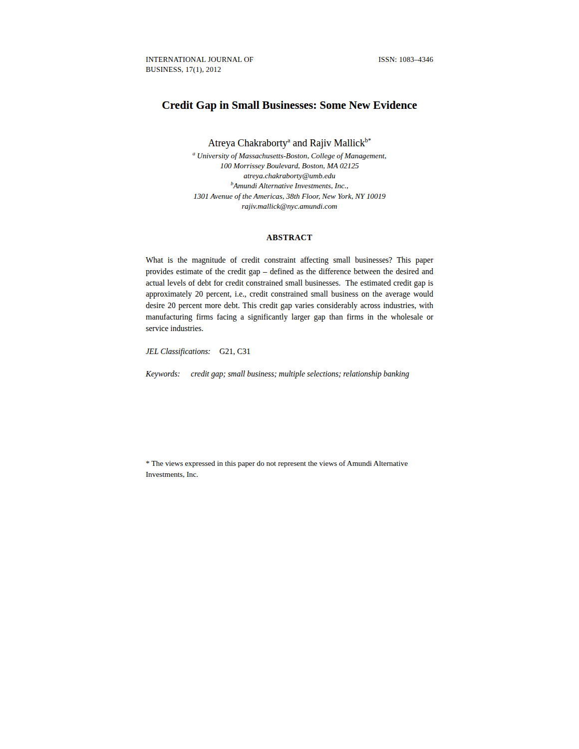INTERNATIONAL JOURNAL OF BUSINESS, 17(1), 2012 ISSN: 1083–4346
Credit Gap in Small Businesses: Some New Evidence
Atreya Chakrabortya and Rajiv Mallickb*
a University of Massachusetts-Boston, College of Management,
100 Morrissey Boulevard, Boston, MA 02125
atreya.chakraborty@umb.edu
bAmundi Alternative Investments, Inc.,
1301 Avenue of the Americas, 38th Floor, New York, NY 10019
rajiv.mallick@nyc.amundi.com
ABSTRACT
What is the magnitude of credit constraint affecting small businesses? This paper provides estimate of the credit gap – defined as the difference between the desired and actual levels of debt for credit constrained small businesses. The estimated credit gap is approximately 20 percent, i.e., credit constrained small business on the average would desire 20 percent more debt. This credit gap varies considerably across industries, with manufacturing firms facing a significantly larger gap than firms in the wholesale or service industries.
JEL Classifications: G21, C31
Keywords: credit gap; small business; multiple selections; relationship banking
* The views expressed in this paper do not represent the views of Amundi Alternative Investments, Inc.